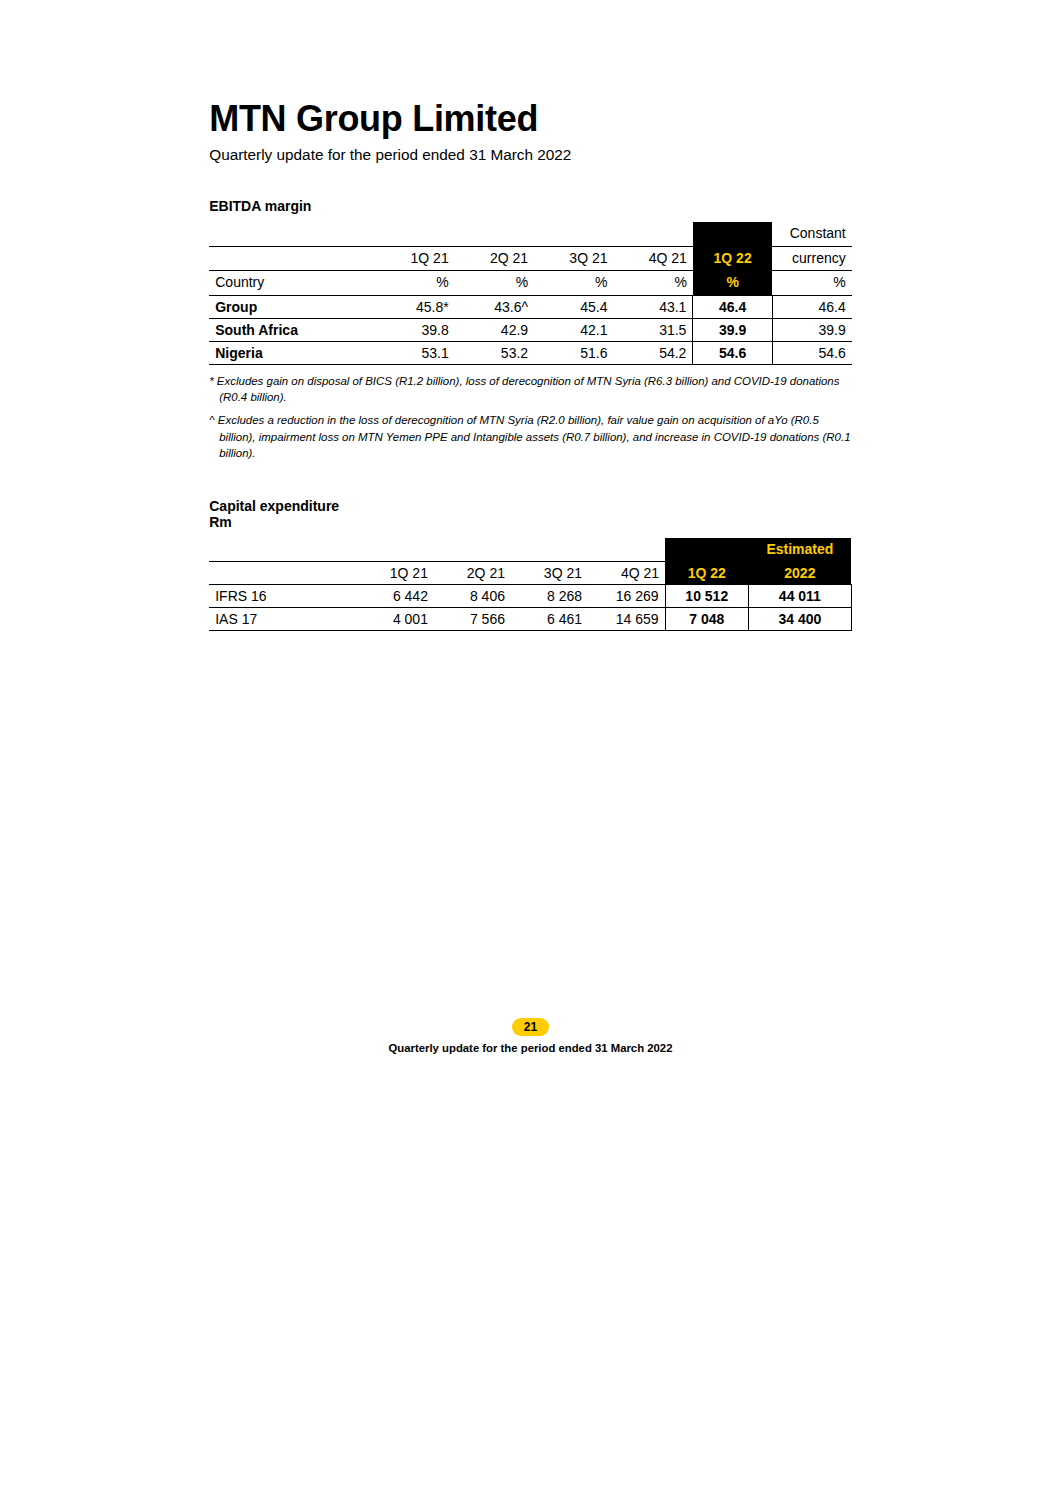MTN Group Limited
Quarterly update for the period ended 31 March 2022
EBITDA margin
| | | | | | | Constant |
| --- | --- | --- | --- | --- | --- | --- |
| | 1Q 21 | 2Q 21 | 3Q 21 | 4Q 21 | 1Q 22 | currency |
| Country | % | % | % | % | % | % |
| Group | 45.8* | 43.6^ | 45.4 | 43.1 | 46.4 | 46.4 |
| South Africa | 39.8 | 42.9 | 42.1 | 31.5 | 39.9 | 39.9 |
| Nigeria | 53.1 | 53.2 | 51.6 | 54.2 | 54.6 | 54.6 |
* Excludes gain on disposal of BICS (R1.2 billion), loss of derecognition of MTN Syria (R6.3 billion) and COVID-19 donations (R0.4 billion).
^ Excludes a reduction in the loss of derecognition of MTN Syria (R2.0 billion), fair value gain on acquisition of aYo (R0.5 billion), impairment loss on MTN Yemen PPE and Intangible assets (R0.7 billion), and increase in COVID-19 donations (R0.1 billion).
Capital expenditure
Rm
| | | | | | | Estimated |
| --- | --- | --- | --- | --- | --- | --- |
| | 1Q 21 | 2Q 21 | 3Q 21 | 4Q 21 | 1Q 22 | 2022 |
| IFRS 16 | 6 442 | 8 406 | 8 268 | 16 269 | 10 512 | 44 011 |
| IAS 17 | 4 001 | 7 566 | 6 461 | 14 659 | 7 048 | 34 400 |
21
Quarterly update for the period ended 31 March 2022